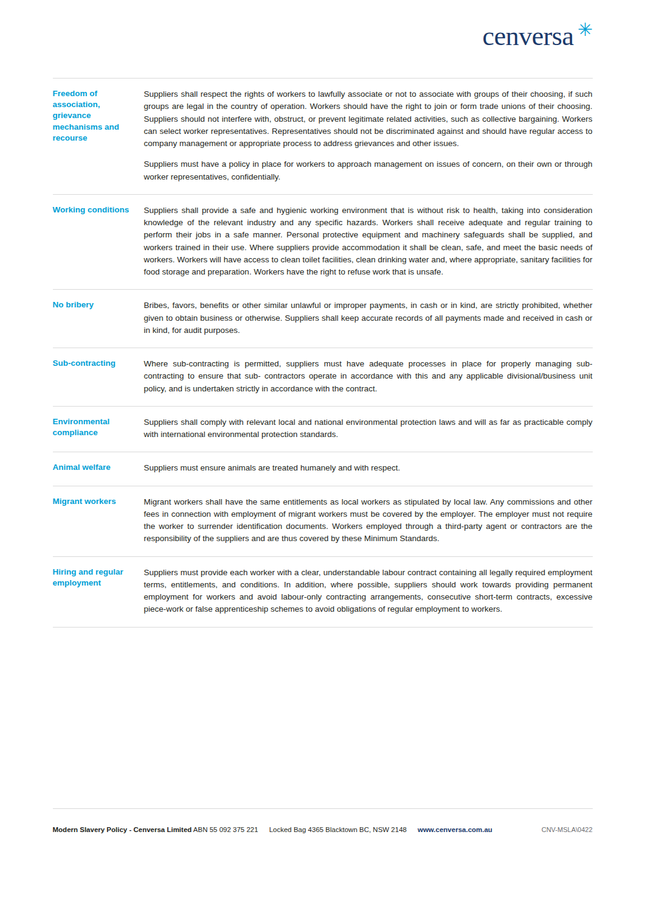cenversa✳
| Freedom of association, grievance mechanisms and recourse | Suppliers shall respect the rights of workers to lawfully associate or not to associate with groups of their choosing, if such groups are legal in the country of operation. Workers should have the right to join or form trade unions of their choosing. Suppliers should not interfere with, obstruct, or prevent legitimate related activities, such as collective bargaining. Workers can select worker representatives. Representatives should not be discriminated against and should have regular access to company management or appropriate process to address grievances and other issues. Suppliers must have a policy in place for workers to approach management on issues of concern, on their own or through worker representatives, confidentially. |
| Working conditions | Suppliers shall provide a safe and hygienic working environment that is without risk to health, taking into consideration knowledge of the relevant industry and any specific hazards. Workers shall receive adequate and regular training to perform their jobs in a safe manner. Personal protective equipment and machinery safeguards shall be supplied, and workers trained in their use. Where suppliers provide accommodation it shall be clean, safe, and meet the basic needs of workers. Workers will have access to clean toilet facilities, clean drinking water and, where appropriate, sanitary facilities for food storage and preparation. Workers have the right to refuse work that is unsafe. |
| No bribery | Bribes, favors, benefits or other similar unlawful or improper payments, in cash or in kind, are strictly prohibited, whether given to obtain business or otherwise. Suppliers shall keep accurate records of all payments made and received in cash or in kind, for audit purposes. |
| Sub-contracting | Where sub-contracting is permitted, suppliers must have adequate processes in place for properly managing sub-contracting to ensure that sub- contractors operate in accordance with this and any applicable divisional/business unit policy, and is undertaken strictly in accordance with the contract. |
| Environmental compliance | Suppliers shall comply with relevant local and national environmental protection laws and will as far as practicable comply with international environmental protection standards. |
| Animal welfare | Suppliers must ensure animals are treated humanely and with respect. |
| Migrant workers | Migrant workers shall have the same entitlements as local workers as stipulated by local law. Any commissions and other fees in connection with employment of migrant workers must be covered by the employer. The employer must not require the worker to surrender identification documents. Workers employed through a third-party agent or contractors are the responsibility of the suppliers and are thus covered by these Minimum Standards. |
| Hiring and regular employment | Suppliers must provide each worker with a clear, understandable labour contract containing all legally required employment terms, entitlements, and conditions. In addition, where possible, suppliers should work towards providing permanent employment for workers and avoid labour-only contracting arrangements, consecutive short-term contracts, excessive piece-work or false apprenticeship schemes to avoid obligations of regular employment to workers. |
Modern Slavery Policy - Cenversa Limited ABN 55 092 375 221 Locked Bag 4365 Blacktown BC, NSW 2148 www.cenversa.com.au
CNV-MSLA\0422